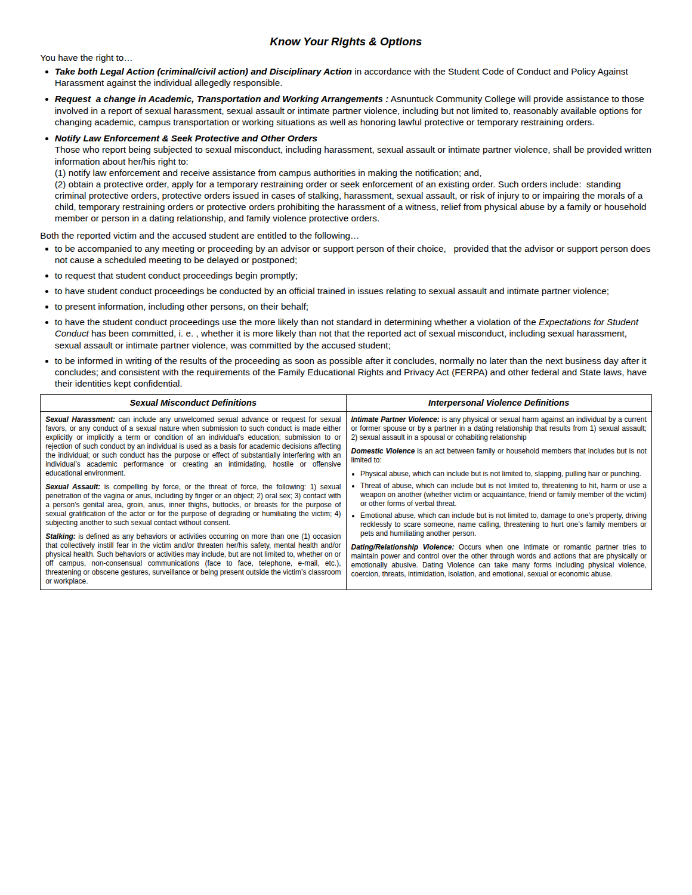Know Your Rights & Options
You have the right to…
Take both Legal Action (criminal/civil action) and Disciplinary Action in accordance with the Student Code of Conduct and Policy Against Harassment against the individual allegedly responsible.
Request a change in Academic, Transportation and Working Arrangements : Asnuntuck Community College will provide assistance to those involved in a report of sexual harassment, sexual assault or intimate partner violence, including but not limited to, reasonably available options for changing academic, campus transportation or working situations as well as honoring lawful protective or temporary restraining orders.
Notify Law Enforcement & Seek Protective and Other Orders
Those who report being subjected to sexual misconduct, including harassment, sexual assault or intimate partner violence, shall be provided written information about her/his right to:
(1) notify law enforcement and receive assistance from campus authorities in making the notification; and,
(2) obtain a protective order, apply for a temporary restraining order or seek enforcement of an existing order. Such orders include: standing criminal protective orders, protective orders issued in cases of stalking, harassment, sexual assault, or risk of injury to or impairing the morals of a child, temporary restraining orders or protective orders prohibiting the harassment of a witness, relief from physical abuse by a family or household member or person in a dating relationship, and family violence protective orders.
Both the reported victim and the accused student are entitled to the following…
to be accompanied to any meeting or proceeding by an advisor or support person of their choice, provided that the advisor or support person does not cause a scheduled meeting to be delayed or postponed;
to request that student conduct proceedings begin promptly;
to have student conduct proceedings be conducted by an official trained in issues relating to sexual assault and intimate partner violence;
to present information, including other persons, on their behalf;
to have the student conduct proceedings use the more likely than not standard in determining whether a violation of the Expectations for Student Conduct has been committed, i. e. , whether it is more likely than not that the reported act of sexual misconduct, including sexual harassment, sexual assault or intimate partner violence, was committed by the accused student;
to be informed in writing of the results of the proceeding as soon as possible after it concludes, normally no later than the next business day after it concludes; and consistent with the requirements of the Family Educational Rights and Privacy Act (FERPA) and other federal and State laws, have their identities kept confidential.
| Sexual Misconduct Definitions | Interpersonal Violence Definitions |
| --- | --- |
| Sexual Harassment: can include any unwelcomed sexual advance or request for sexual favors, or any conduct of a sexual nature when submission to such conduct is made either explicitly or implicitly a term or condition of an individual’s education; submission to or rejection of such conduct by an individual is used as a basis for academic decisions affecting the individual; or such conduct has the purpose or effect of substantially interfering with an individual’s academic performance or creating an intimidating, hostile or offensive educational environment. Sexual Assault: is compelling by force, or the threat of force, the following: 1) sexual penetration of the vagina or anus, including by finger or an object; 2) oral sex; 3) contact with a person’s genital area, groin, anus, inner thighs, buttocks, or breasts for the purpose of sexual gratification of the actor or for the purpose of degrading or humiliating the victim; 4) subjecting another to such sexual contact without consent. Stalking: is defined as any behaviors or activities occurring on more than one (1) occasion that collectively instill fear in the victim and/or threaten her/his safety, mental health and/or physical health. Such behaviors or activities may include, but are not limited to, whether on or off campus, non-consensual communications (face to face, telephone, e-mail, etc.), threatening or obscene gestures, surveillance or being present outside the victim’s classroom or workplace. | Intimate Partner Violence: is any physical or sexual harm against an individual by a current or former spouse or by a partner in a dating relationship that results from 1) sexual assault; 2) sexual assault in a spousal or cohabiting relationship Domestic Violence is an act between family or household members that includes but is not limited to: Physical abuse, which can include but is not limited to, slapping, pulling hair or punching. Threat of abuse, which can include but is not limited to, threatening to hit, harm or use a weapon on another (whether victim or acquaintance, friend or family member of the victim) or other forms of verbal threat. Emotional abuse, which can include but is not limited to, damage to one’s property, driving recklessly to scare someone, name calling, threatening to hurt one’s family members or pets and humiliating another person. Dating/Relationship Violence: Occurs when one intimate or romantic partner tries to maintain power and control over the other through words and actions that are physically or emotionally abusive. Dating Violence can take many forms including physical violence, coercion, threats, intimidation, isolation, and emotional, sexual or economic abuse. |